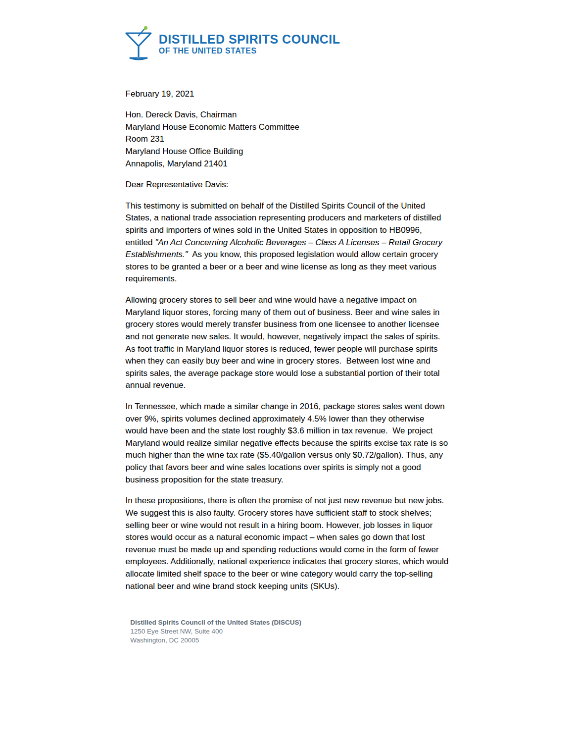DISTILLED SPIRITS COUNCIL
OF THE UNITED STATES
February 19, 2021
Hon. Dereck Davis, Chairman
Maryland House Economic Matters Committee
Room 231
Maryland House Office Building
Annapolis, Maryland 21401
Dear Representative Davis:
This testimony is submitted on behalf of the Distilled Spirits Council of the United States, a national trade association representing producers and marketers of distilled spirits and importers of wines sold in the United States in opposition to HB0996, entitled "An Act Concerning Alcoholic Beverages – Class A Licenses – Retail Grocery Establishments." As you know, this proposed legislation would allow certain grocery stores to be granted a beer or a beer and wine license as long as they meet various requirements.
Allowing grocery stores to sell beer and wine would have a negative impact on Maryland liquor stores, forcing many of them out of business. Beer and wine sales in grocery stores would merely transfer business from one licensee to another licensee and not generate new sales. It would, however, negatively impact the sales of spirits. As foot traffic in Maryland liquor stores is reduced, fewer people will purchase spirits when they can easily buy beer and wine in grocery stores. Between lost wine and spirits sales, the average package store would lose a substantial portion of their total annual revenue.
In Tennessee, which made a similar change in 2016, package stores sales went down over 9%, spirits volumes declined approximately 4.5% lower than they otherwise would have been and the state lost roughly $3.6 million in tax revenue. We project Maryland would realize similar negative effects because the spirits excise tax rate is so much higher than the wine tax rate ($5.40/gallon versus only $0.72/gallon). Thus, any policy that favors beer and wine sales locations over spirits is simply not a good business proposition for the state treasury.
In these propositions, there is often the promise of not just new revenue but new jobs. We suggest this is also faulty. Grocery stores have sufficient staff to stock shelves; selling beer or wine would not result in a hiring boom. However, job losses in liquor stores would occur as a natural economic impact – when sales go down that lost revenue must be made up and spending reductions would come in the form of fewer employees. Additionally, national experience indicates that grocery stores, which would allocate limited shelf space to the beer or wine category would carry the top-selling national beer and wine brand stock keeping units (SKUs).
Distilled Spirits Council of the United States (DISCUS)
1250 Eye Street NW, Suite 400
Washington, DC 20005